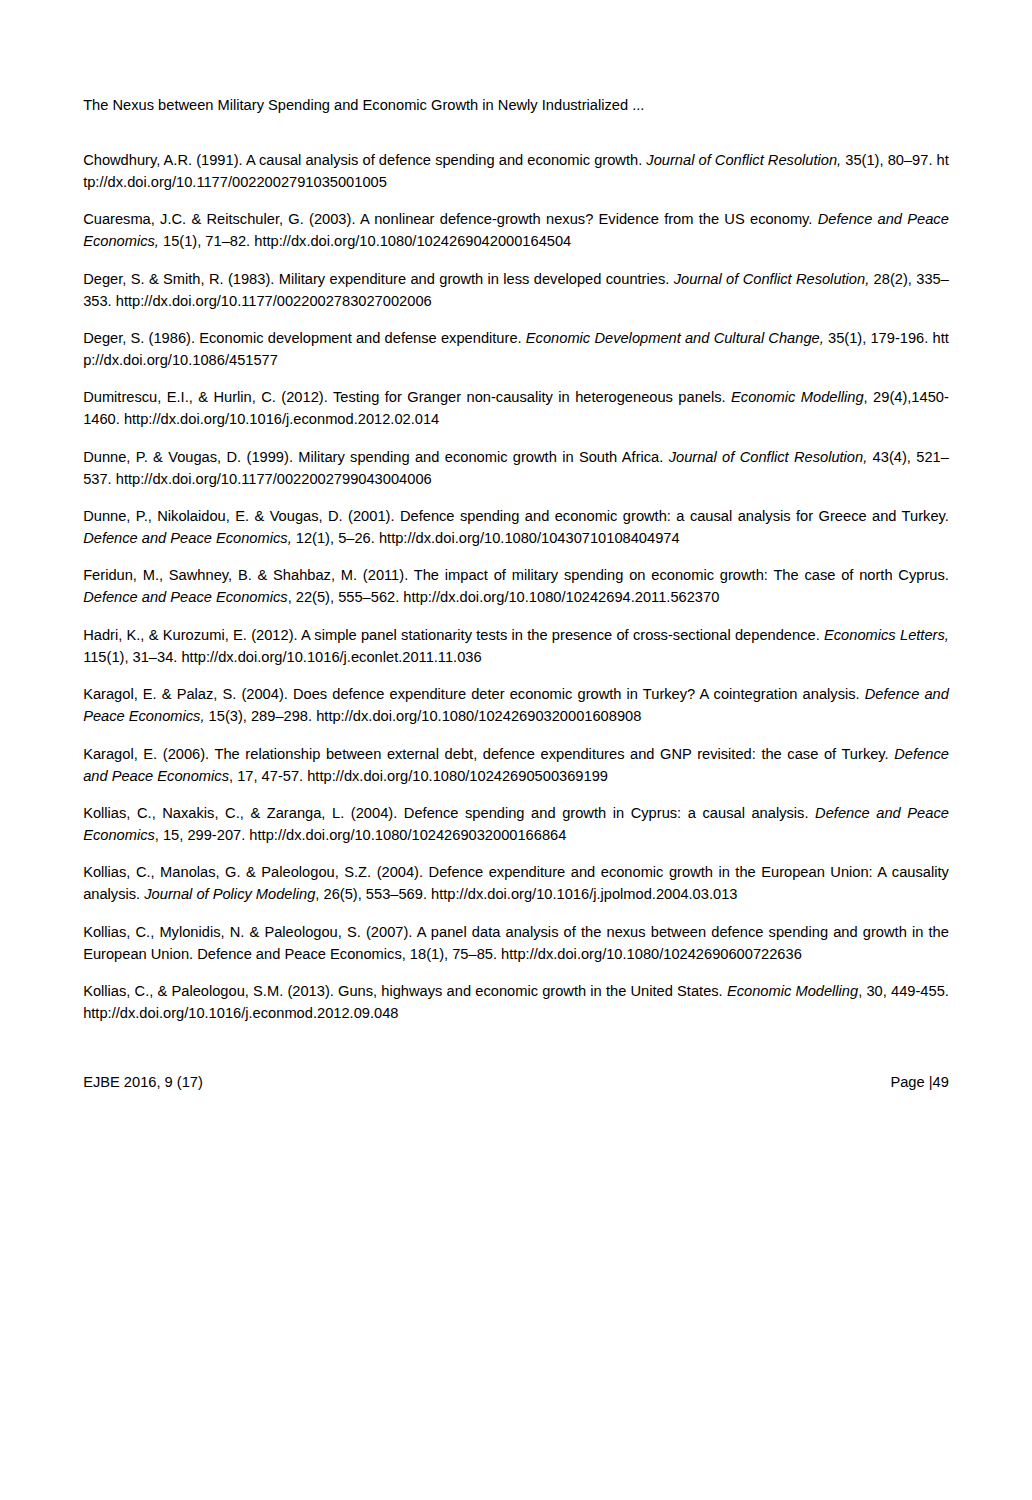The Nexus between Military Spending and Economic Growth in Newly Industrialized ...
Chowdhury, A.R. (1991). A causal analysis of defence spending and economic growth. Journal of Conflict Resolution, 35(1), 80–97. http://dx.doi.org/10.1177/0022002791035001005
Cuaresma, J.C. & Reitschuler, G. (2003). A nonlinear defence-growth nexus? Evidence from the US economy. Defence and Peace Economics, 15(1), 71–82. http://dx.doi.org/10.1080/1024269042000164504
Deger, S. & Smith, R. (1983). Military expenditure and growth in less developed countries. Journal of Conflict Resolution, 28(2), 335–353. http://dx.doi.org/10.1177/0022002783027002006
Deger, S. (1986). Economic development and defense expenditure. Economic Development and Cultural Change, 35(1), 179-196. http://dx.doi.org/10.1086/451577
Dumitrescu, E.I., & Hurlin, C. (2012). Testing for Granger non-causality in heterogeneous panels. Economic Modelling, 29(4),1450-1460. http://dx.doi.org/10.1016/j.econmod.2012.02.014
Dunne, P. & Vougas, D. (1999). Military spending and economic growth in South Africa. Journal of Conflict Resolution, 43(4), 521–537. http://dx.doi.org/10.1177/0022002799043004006
Dunne, P., Nikolaidou, E. & Vougas, D. (2001). Defence spending and economic growth: a causal analysis for Greece and Turkey. Defence and Peace Economics, 12(1), 5–26. http://dx.doi.org/10.1080/10430710108404974
Feridun, M., Sawhney, B. & Shahbaz, M. (2011). The impact of military spending on economic growth: The case of north Cyprus. Defence and Peace Economics, 22(5), 555–562. http://dx.doi.org/10.1080/10242694.2011.562370
Hadri, K., & Kurozumi, E. (2012). A simple panel stationarity tests in the presence of cross-sectional dependence. Economics Letters, 115(1), 31–34. http://dx.doi.org/10.1016/j.econlet.2011.11.036
Karagol, E. & Palaz, S. (2004). Does defence expenditure deter economic growth in Turkey? A cointegration analysis. Defence and Peace Economics, 15(3), 289–298. http://dx.doi.org/10.1080/10242690320001608908
Karagol, E. (2006). The relationship between external debt, defence expenditures and GNP revisited: the case of Turkey. Defence and Peace Economics, 17, 47-57. http://dx.doi.org/10.1080/10242690500369199
Kollias, C., Naxakis, C., & Zaranga, L. (2004). Defence spending and growth in Cyprus: a causal analysis. Defence and Peace Economics, 15, 299-207. http://dx.doi.org/10.1080/1024269032000166864
Kollias, C., Manolas, G. & Paleologou, S.Z. (2004). Defence expenditure and economic growth in the European Union: A causality analysis. Journal of Policy Modeling, 26(5), 553–569. http://dx.doi.org/10.1016/j.jpolmod.2004.03.013
Kollias, C., Mylonidis, N. & Paleologou, S. (2007). A panel data analysis of the nexus between defence spending and growth in the European Union. Defence and Peace Economics, 18(1), 75–85. http://dx.doi.org/10.1080/10242690600722636
Kollias, C., & Paleologou, S.M. (2013). Guns, highways and economic growth in the United States. Economic Modelling, 30, 449-455. http://dx.doi.org/10.1016/j.econmod.2012.09.048
EJBE 2016, 9 (17) Page |49